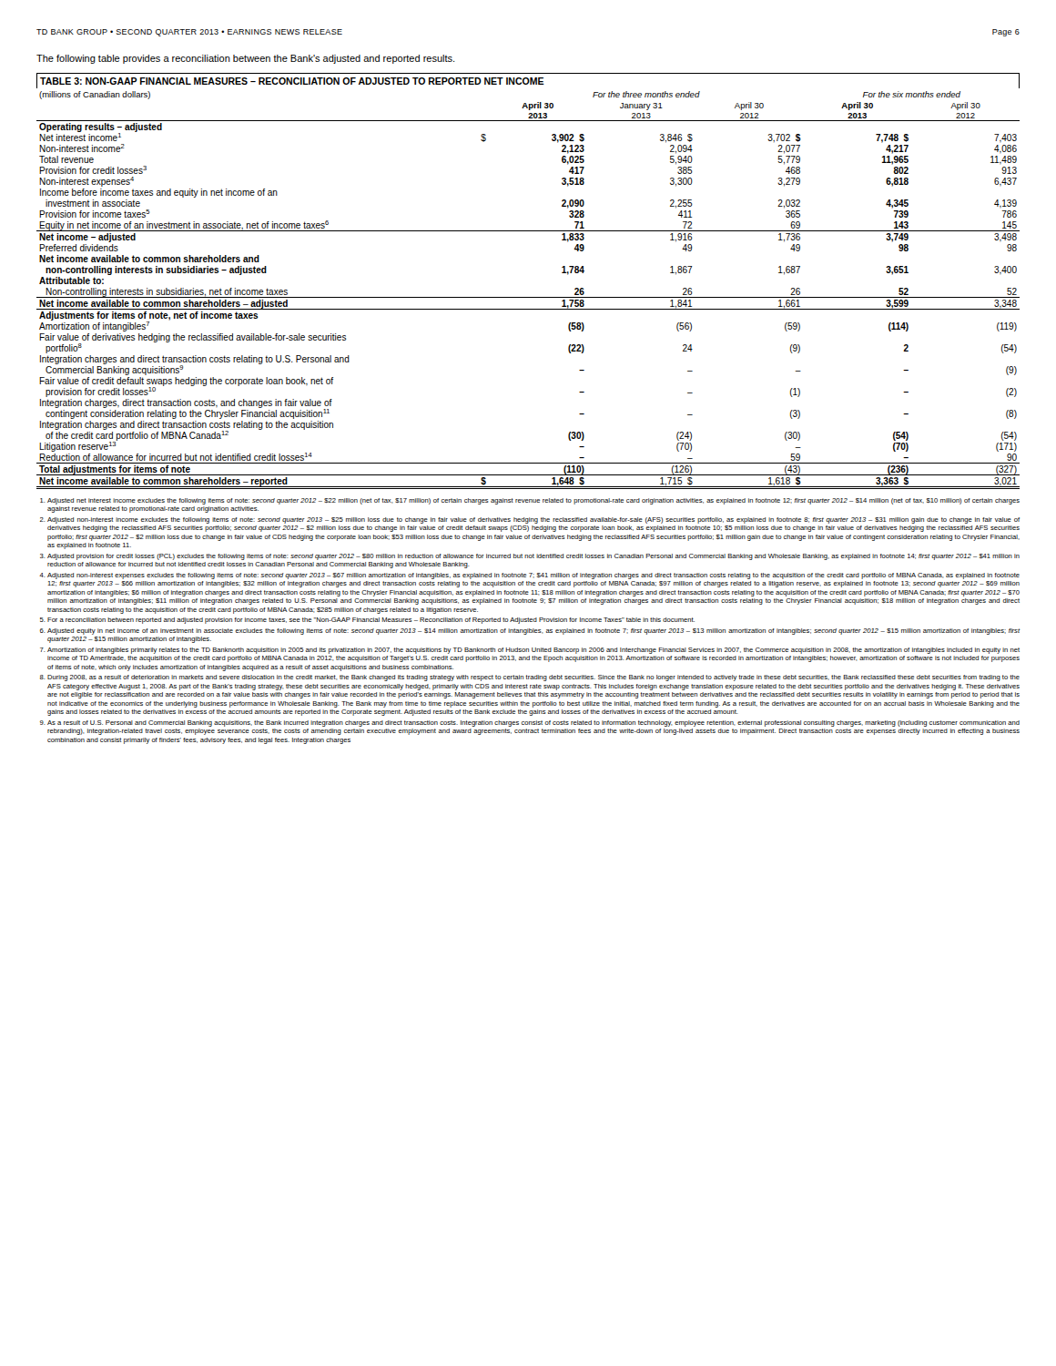TD BANK GROUP • SECOND QUARTER 2013 • EARNINGS NEWS RELEASE
Page 6
The following table provides a reconciliation between the Bank's adjusted and reported results.
TABLE 3: NON-GAAP FINANCIAL MEASURES – RECONCILIATION OF ADJUSTED TO REPORTED NET INCOME
| (millions of Canadian dollars) | | For the three months ended | For the six months ended |
| --- | --- | --- | --- |
| | | April 30 2013 | January 31 2013 | April 30 2012 | April 30 2013 | April 30 2012 |
| Operating results – adjusted | | | | | | |
| Net interest income 1 | $ | 3,902 $ | 3,846 $ | 3,702 $ | 7,748 $ | 7,403 |
| Non-interest income 2 | | 2,123 | 2,094 | 2,077 | 4,217 | 4,086 |
| Total revenue | | 6,025 | 5,940 | 5,779 | 11,965 | 11,489 |
| Provision for credit losses 3 | | 417 | 385 | 468 | 802 | 913 |
| Non-interest expenses 4 | | 3,518 | 3,300 | 3,279 | 6,818 | 6,437 |
| Income before income taxes and equity in net income of an | | | | | | |
| investment in associate | | 2,090 | 2,255 | 2,032 | 4,345 | 4,139 |
| Provision for income taxes 5 | | 328 | 411 | 365 | 739 | 786 |
| Equity in net income of an investment in associate, net of income taxes 6 | | 71 | 72 | 69 | 143 | 145 |
| Net income – adjusted | | 1,833 | 1,916 | 1,736 | 3,749 | 3,498 |
| Preferred dividends | | 49 | 49 | 49 | 98 | 98 |
| Net income available to common shareholders and | | | | | | |
| non-controlling interests in subsidiaries – adjusted | | 1,784 | 1,867 | 1,687 | 3,651 | 3,400 |
| Attributable to: | | | | | | |
| Non-controlling interests in subsidiaries, net of income taxes | | 26 | 26 | 26 | 52 | 52 |
| Net income available to common shareholders – adjusted | | 1,758 | 1,841 | 1,661 | 3,599 | 3,348 |
| Adjustments for items of note, net of income taxes | | | | | | |
| Amortization of intangibles 7 | | (58) | (56) | (59) | (114) | (119) |
| Fair value of derivatives hedging the reclassified available-for-sale securities | | | | | | |
| portfolio 8 | | (22) | 24 | (9) | 2 | (54) |
| Integration charges and direct transaction costs relating to U.S. Personal and | | | | | | |
| Commercial Banking acquisitions 9 | | – | – | – | – | (9) |
| Fair value of credit default swaps hedging the corporate loan book, net of | | | | | | |
| provision for credit losses 10 | | – | – | (1) | – | (2) |
| Integration charges, direct transaction costs, and changes in fair value of | | | | | | |
| contingent consideration relating to the Chrysler Financial acquisition 11 | | – | – | (3) | – | (8) |
| Integration charges and direct transaction costs relating to the acquisition | | | | | | |
| of the credit card portfolio of MBNA Canada 12 | | (30) | (24) | (30) | (54) | (54) |
| Litigation reserve 13 | | – | (70) | – | (70) | (171) |
| Reduction of allowance for incurred but not identified credit losses 14 | | – | – | 59 | – | 90 |
| Total adjustments for items of note | | (110) | (126) | (43) | (236) | (327) |
| Net income available to common shareholders – reported | $ | 1,648 $ | 1,715 $ | 1,618 $ | 3,363 $ | 3,021 |
Adjusted net interest income excludes the following items of note: second quarter 2012 – $22 million (net of tax, $17 million) of certain charges against revenue related to promotional-rate card origination activities, as explained in footnote 12; first quarter 2012 – $14 million (net of tax, $10 million) of certain charges against revenue related to promotional-rate card origination activities.
Adjusted non-interest income excludes the following items of note: second quarter 2013 – $25 million loss due to change in fair value of derivatives hedging the reclassified available-for-sale (AFS) securities portfolio, as explained in footnote 8; first quarter 2013 – $31 million gain due to change in fair value of derivatives hedging the reclassified AFS securities portfolio; second quarter 2012 – $2 million loss due to change in fair value of credit default swaps (CDS) hedging the corporate loan book, as explained in footnote 10; $5 million loss due to change in fair value of derivatives hedging the reclassified AFS securities portfolio; first quarter 2012 – $2 million loss due to change in fair value of CDS hedging the corporate loan book; $53 million loss due to change in fair value of derivatives hedging the reclassified AFS securities portfolio; $1 million gain due to change in fair value of contingent consideration relating to Chrysler Financial, as explained in footnote 11.
Adjusted provision for credit losses (PCL) excludes the following items of note: second quarter 2012 – $80 million in reduction of allowance for incurred but not identified credit losses in Canadian Personal and Commercial Banking and Wholesale Banking, as explained in footnote 14; first quarter 2012 – $41 million in reduction of allowance for incurred but not identified credit losses in Canadian Personal and Commercial Banking and Wholesale Banking.
Adjusted non-interest expenses excludes the following items of note: second quarter 2013 – $67 million amortization of intangibles, as explained in footnote 7; $41 million of integration charges and direct transaction costs relating to the acquisition of the credit card portfolio of MBNA Canada, as explained in footnote 12; first quarter 2013 – $66 million amortization of intangibles; $32 million of integration charges and direct transaction costs relating to the acquisition of the credit card portfolio of MBNA Canada; $97 million of charges related to a litigation reserve, as explained in footnote 13; second quarter 2012 – $69 million amortization of intangibles; $6 million of integration charges and direct transaction costs relating to the Chrysler Financial acquisition, as explained in footnote 11; $18 million of integration charges and direct transaction costs relating to the acquisition of the credit card portfolio of MBNA Canada; first quarter 2012 – $70 million amortization of intangibles; $11 million of integration charges related to U.S. Personal and Commercial Banking acquisitions, as explained in footnote 9; $7 million of integration charges and direct transaction costs relating to the Chrysler Financial acquisition; $18 million of integration charges and direct transaction costs relating to the acquisition of the credit card portfolio of MBNA Canada; $285 million of charges related to a litigation reserve.
For a reconciliation between reported and adjusted provision for income taxes, see the "Non-GAAP Financial Measures – Reconciliation of Reported to Adjusted Provision for Income Taxes" table in this document.
Adjusted equity in net income of an investment in associate excludes the following items of note: second quarter 2013 – $14 million amortization of intangibles, as explained in footnote 7; first quarter 2013 – $13 million amortization of intangibles; second quarter 2012 – $15 million amortization of intangibles; first quarter 2012 – $15 million amortization of intangibles.
Amortization of intangibles primarily relates to the TD Banknorth acquisition in 2005 and its privatization in 2007, the acquisitions by TD Banknorth of Hudson United Bancorp in 2006 and Interchange Financial Services in 2007, the Commerce acquisition in 2008, the amortization of intangibles included in equity in net income of TD Ameritrade, the acquisition of the credit card portfolio of MBNA Canada in 2012, the acquisition of Target's U.S. credit card portfolio in 2013, and the Epoch acquisition in 2013. Amortization of software is recorded in amortization of intangibles; however, amortization of software is not included for purposes of items of note, which only includes amortization of intangibles acquired as a result of asset acquisitions and business combinations.
During 2008, as a result of deterioration in markets and severe dislocation in the credit market, the Bank changed its trading strategy with respect to certain trading debt securities. Since the Bank no longer intended to actively trade in these debt securities, the Bank reclassified these debt securities from trading to the AFS category effective August 1, 2008. As part of the Bank's trading strategy, these debt securities are economically hedged, primarily with CDS and interest rate swap contracts. This includes foreign exchange translation exposure related to the debt securities portfolio and the derivatives hedging it. These derivatives are not eligible for reclassification and are recorded on a fair value basis with changes in fair value recorded in the period's earnings. Management believes that this asymmetry in the accounting treatment between derivatives and the reclassified debt securities results in volatility in earnings from period to period that is not indicative of the economics of the underlying business performance in Wholesale Banking. The Bank may from time to time replace securities within the portfolio to best utilize the initial, matched fixed term funding. As a result, the derivatives are accounted for on an accrual basis in Wholesale Banking and the gains and losses related to the derivatives in excess of the accrued amounts are reported in the Corporate segment. Adjusted results of the Bank exclude the gains and losses of the derivatives in excess of the accrued amount.
As a result of U.S. Personal and Commercial Banking acquisitions, the Bank incurred integration charges and direct transaction costs. Integration charges consist of costs related to information technology, employee retention, external professional consulting charges, marketing (including customer communication and rebranding), integration-related travel costs, employee severance costs, the costs of amending certain executive employment and award agreements, contract termination fees and the write-down of long-lived assets due to impairment. Direct transaction costs are expenses directly incurred in effecting a business combination and consist primarily of finders' fees, advisory fees, and legal fees. Integration charges